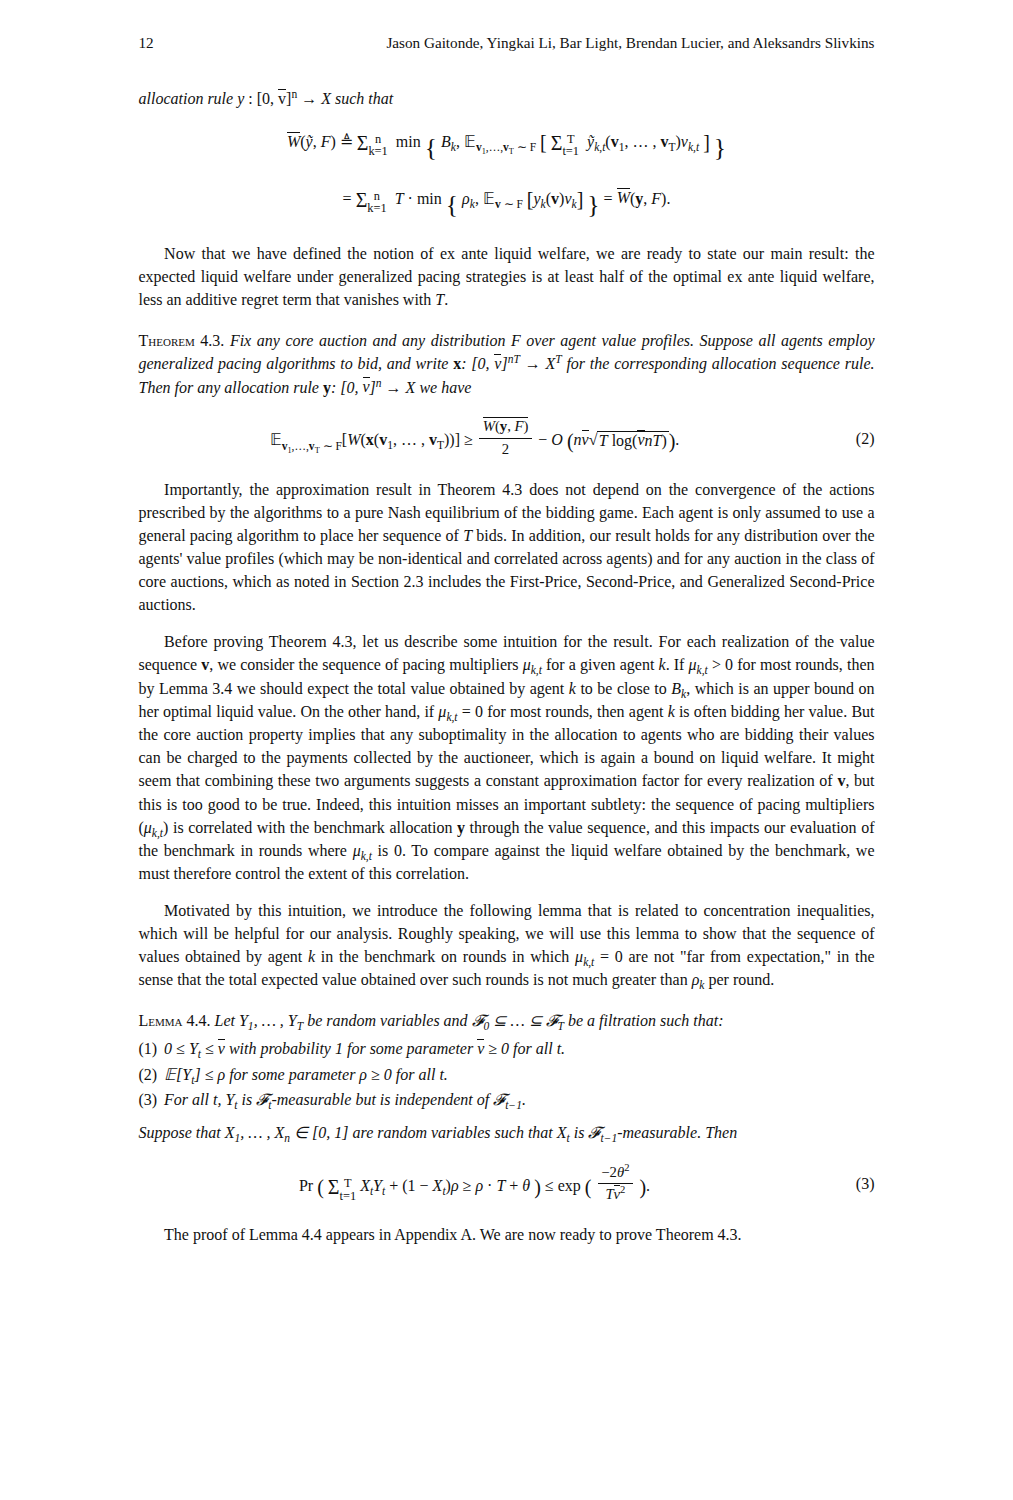12 Jason Gaitonde, Yingkai Li, Bar Light, Brendan Lucier, and Aleksandrs Slivkins
allocation rule y : [0, v]n → X such that
W(ỹ, F) ≜ Σnk=1 min { Bk, 𝔼v1,…,vT ∼ F [ ΣTt=1 ỹk,t(v1, … , vT)vk,t ] }
= Σnk=1 T · min { ρk, 𝔼v ∼ F [yk(v)vk] } = W(y, F).
Now that we have defined the notion of ex ante liquid welfare, we are ready to state our main result: the expected liquid welfare under generalized pacing strategies is at least half of the optimal ex ante liquid welfare, less an additive regret term that vanishes with T.
Theorem 4.3. Fix any core auction and any distribution F over agent value profiles. Suppose all agents employ generalized pacing algorithms to bid, and write x: [0, v]nT → XT for the corresponding allocation sequence rule. Then for any allocation rule y: [0, v]n → X we have
𝔼v1,…,vT ∼ F[W(x(v1, … , vT))] ≥ W(y, F) 2 − O (nv√T log(vnT)). (2)
Importantly, the approximation result in Theorem 4.3 does not depend on the convergence of the actions prescribed by the algorithms to a pure Nash equilibrium of the bidding game. Each agent is only assumed to use a general pacing algorithm to place her sequence of T bids. In addition, our result holds for any distribution over the agents' value profiles (which may be non-identical and correlated across agents) and for any auction in the class of core auctions, which as noted in Section 2.3 includes the First-Price, Second-Price, and Generalized Second-Price auctions.
Before proving Theorem 4.3, let us describe some intuition for the result. For each realization of the value sequence v, we consider the sequence of pacing multipliers μk,t for a given agent k. If μk,t > 0 for most rounds, then by Lemma 3.4 we should expect the total value obtained by agent k to be close to Bk, which is an upper bound on her optimal liquid value. On the other hand, if μk,t = 0 for most rounds, then agent k is often bidding her value. But the core auction property implies that any suboptimality in the allocation to agents who are bidding their values can be charged to the payments collected by the auctioneer, which is again a bound on liquid welfare. It might seem that combining these two arguments suggests a constant approximation factor for every realization of v, but this is too good to be true. Indeed, this intuition misses an important subtlety: the sequence of pacing multipliers (μk,t) is correlated with the benchmark allocation y through the value sequence, and this impacts our evaluation of the benchmark in rounds where μk,t is 0. To compare against the liquid welfare obtained by the benchmark, we must therefore control the extent of this correlation.
Motivated by this intuition, we introduce the following lemma that is related to concentration inequalities, which will be helpful for our analysis. Roughly speaking, we will use this lemma to show that the sequence of values obtained by agent k in the benchmark on rounds in which μk,t = 0 are not "far from expectation," in the sense that the total expected value obtained over such rounds is not much greater than ρk per round.
Lemma 4.4. Let Y1, … , YT be random variables and 𝓕0 ⊆ … ⊆ 𝓕T be a filtration such that:
0 ≤ Yt ≤ v with probability 1 for some parameter v ≥ 0 for all t.
𝔼[Yt] ≤ ρ for some parameter ρ ≥ 0 for all t.
For all t, Yt is 𝓕t-measurable but is independent of 𝓕t−1.
Suppose that X1, … , Xn ∈ [0, 1] are random variables such that Xt is 𝓕t−1-measurable. Then
Pr ( ΣTt=1 XtYt + (1 − Xt)ρ ≥ ρ · T + θ ) ≤ exp ( −2θ2 Tv2 ). (3)
The proof of Lemma 4.4 appears in Appendix A. We are now ready to prove Theorem 4.3.